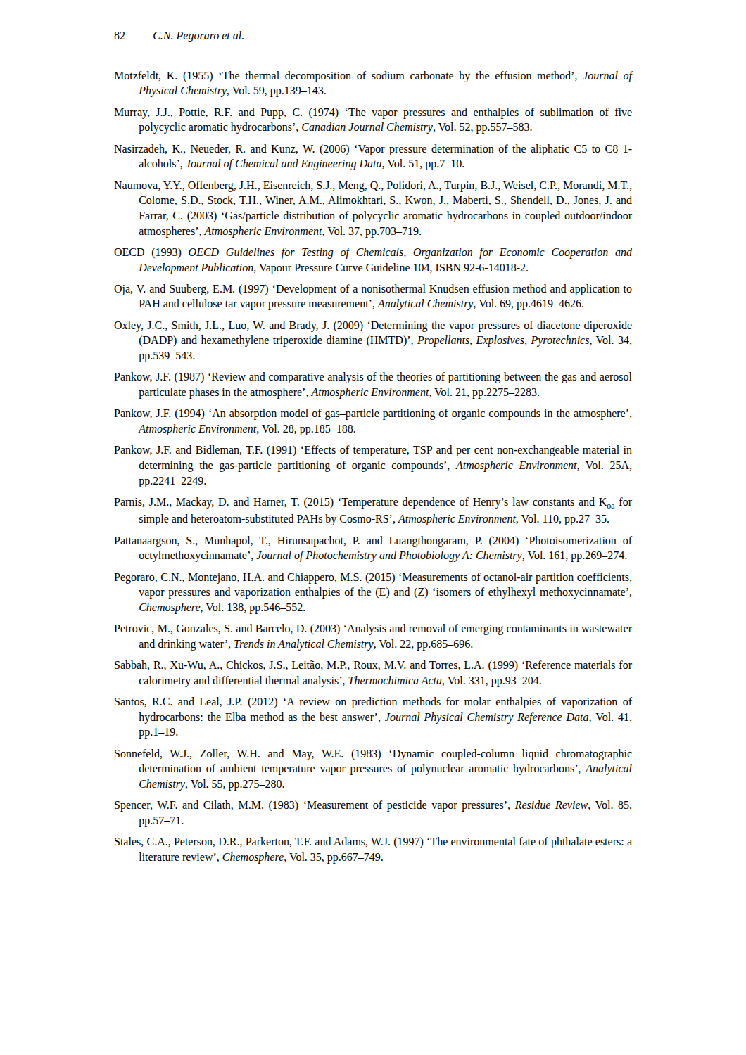82 C.N. Pegoraro et al.
Motzfeldt, K. (1955) ‘The thermal decomposition of sodium carbonate by the effusion method’, Journal of Physical Chemistry, Vol. 59, pp.139–143.
Murray, J.J., Pottie, R.F. and Pupp, C. (1974) ‘The vapor pressures and enthalpies of sublimation of five polycyclic aromatic hydrocarbons’, Canadian Journal Chemistry, Vol. 52, pp.557–583.
Nasirzadeh, K., Neueder, R. and Kunz, W. (2006) ‘Vapor pressure determination of the aliphatic C5 to C8 1-alcohols’, Journal of Chemical and Engineering Data, Vol. 51, pp.7–10.
Naumova, Y.Y., Offenberg, J.H., Eisenreich, S.J., Meng, Q., Polidori, A., Turpin, B.J., Weisel, C.P., Morandi, M.T., Colome, S.D., Stock, T.H., Winer, A.M., Alimokhtari, S., Kwon, J., Maberti, S., Shendell, D., Jones, J. and Farrar, C. (2003) ‘Gas/particle distribution of polycyclic aromatic hydrocarbons in coupled outdoor/indoor atmospheres’, Atmospheric Environment, Vol. 37, pp.703–719.
OECD (1993) OECD Guidelines for Testing of Chemicals, Organization for Economic Cooperation and Development Publication, Vapour Pressure Curve Guideline 104, ISBN 92-6-14018-2.
Oja, V. and Suuberg, E.M. (1997) ‘Development of a nonisothermal Knudsen effusion method and application to PAH and cellulose tar vapor pressure measurement’, Analytical Chemistry, Vol. 69, pp.4619–4626.
Oxley, J.C., Smith, J.L., Luo, W. and Brady, J. (2009) ‘Determining the vapor pressures of diacetone diperoxide (DADP) and hexamethylene triperoxide diamine (HMTD)’, Propellants, Explosives, Pyrotechnics, Vol. 34, pp.539–543.
Pankow, J.F. (1987) ‘Review and comparative analysis of the theories of partitioning between the gas and aerosol particulate phases in the atmosphere’, Atmospheric Environment, Vol. 21, pp.2275–2283.
Pankow, J.F. (1994) ‘An absorption model of gas–particle partitioning of organic compounds in the atmosphere’, Atmospheric Environment, Vol. 28, pp.185–188.
Pankow, J.F. and Bidleman, T.F. (1991) ‘Effects of temperature, TSP and per cent non-exchangeable material in determining the gas-particle partitioning of organic compounds’, Atmospheric Environment, Vol. 25A, pp.2241–2249.
Parnis, J.M., Mackay, D. and Harner, T. (2015) ‘Temperature dependence of Henry’s law constants and Koa for simple and heteroatom-substituted PAHs by Cosmo-RS’, Atmospheric Environment, Vol. 110, pp.27–35.
Pattanaargson, S., Munhapol, T., Hirunsupachot, P. and Luangthongaram, P. (2004) ‘Photoisomerization of octylmethoxycinnamate’, Journal of Photochemistry and Photobiology A: Chemistry, Vol. 161, pp.269–274.
Pegoraro, C.N., Montejano, H.A. and Chiappero, M.S. (2015) ‘Measurements of octanol-air partition coefficients, vapor pressures and vaporization enthalpies of the (E) and (Z) ‘isomers of ethylhexyl methoxycinnamate’, Chemosphere, Vol. 138, pp.546–552.
Petrovic, M., Gonzales, S. and Barcelo, D. (2003) ‘Analysis and removal of emerging contaminants in wastewater and drinking water’, Trends in Analytical Chemistry, Vol. 22, pp.685–696.
Sabbah, R., Xu-Wu, A., Chickos, J.S., Leitão, M.P., Roux, M.V. and Torres, L.A. (1999) ‘Reference materials for calorimetry and differential thermal analysis’, Thermochimica Acta, Vol. 331, pp.93–204.
Santos, R.C. and Leal, J.P. (2012) ‘A review on prediction methods for molar enthalpies of vaporization of hydrocarbons: the Elba method as the best answer’, Journal Physical Chemistry Reference Data, Vol. 41, pp.1–19.
Sonnefeld, W.J., Zoller, W.H. and May, W.E. (1983) ‘Dynamic coupled-column liquid chromatographic determination of ambient temperature vapor pressures of polynuclear aromatic hydrocarbons’, Analytical Chemistry, Vol. 55, pp.275–280.
Spencer, W.F. and Cilath, M.M. (1983) ‘Measurement of pesticide vapor pressures’, Residue Review, Vol. 85, pp.57–71.
Stales, C.A., Peterson, D.R., Parkerton, T.F. and Adams, W.J. (1997) ‘The environmental fate of phthalate esters: a literature review’, Chemosphere, Vol. 35, pp.667–749.